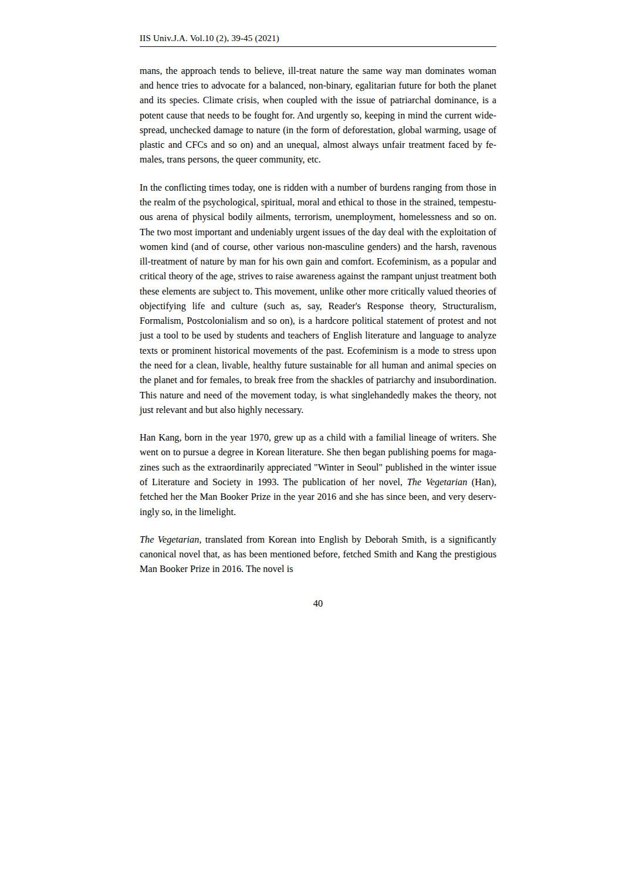IIS Univ.J.A. Vol.10 (2), 39-45 (2021)
mans, the approach tends to believe, ill-treat nature the same way man dominates woman and hence tries to advocate for a balanced, non-binary, egalitarian future for both the planet and its species. Climate crisis, when coupled with the issue of patriarchal dominance, is a potent cause that needs to be fought for. And urgently so, keeping in mind the current widespread, unchecked damage to nature (in the form of deforestation, global warming, usage of plastic and CFCs and so on) and an unequal, almost always unfair treatment faced by females, trans persons, the queer community, etc.
In the conflicting times today, one is ridden with a number of burdens ranging from those in the realm of the psychological, spiritual, moral and ethical to those in the strained, tempestuous arena of physical bodily ailments, terrorism, unemployment, homelessness and so on. The two most important and undeniably urgent issues of the day deal with the exploitation of women kind (and of course, other various non-masculine genders) and the harsh, ravenous ill-treatment of nature by man for his own gain and comfort. Ecofeminism, as a popular and critical theory of the age, strives to raise awareness against the rampant unjust treatment both these elements are subject to. This movement, unlike other more critically valued theories of objectifying life and culture (such as, say, Reader's Response theory, Structuralism, Formalism, Postcolonialism and so on), is a hardcore political statement of protest and not just a tool to be used by students and teachers of English literature and language to analyze texts or prominent historical movements of the past. Ecofeminism is a mode to stress upon the need for a clean, livable, healthy future sustainable for all human and animal species on the planet and for females, to break free from the shackles of patriarchy and insubordination. This nature and need of the movement today, is what singlehandedly makes the theory, not just relevant and but also highly necessary.
Han Kang, born in the year 1970, grew up as a child with a familial lineage of writers. She went on to pursue a degree in Korean literature. She then began publishing poems for magazines such as the extraordinarily appreciated "Winter in Seoul" published in the winter issue of Literature and Society in 1993. The publication of her novel, The Vegetarian (Han), fetched her the Man Booker Prize in the year 2016 and she has since been, and very deservingly so, in the limelight.
The Vegetarian, translated from Korean into English by Deborah Smith, is a significantly canonical novel that, as has been mentioned before, fetched Smith and Kang the prestigious Man Booker Prize in 2016. The novel is
40